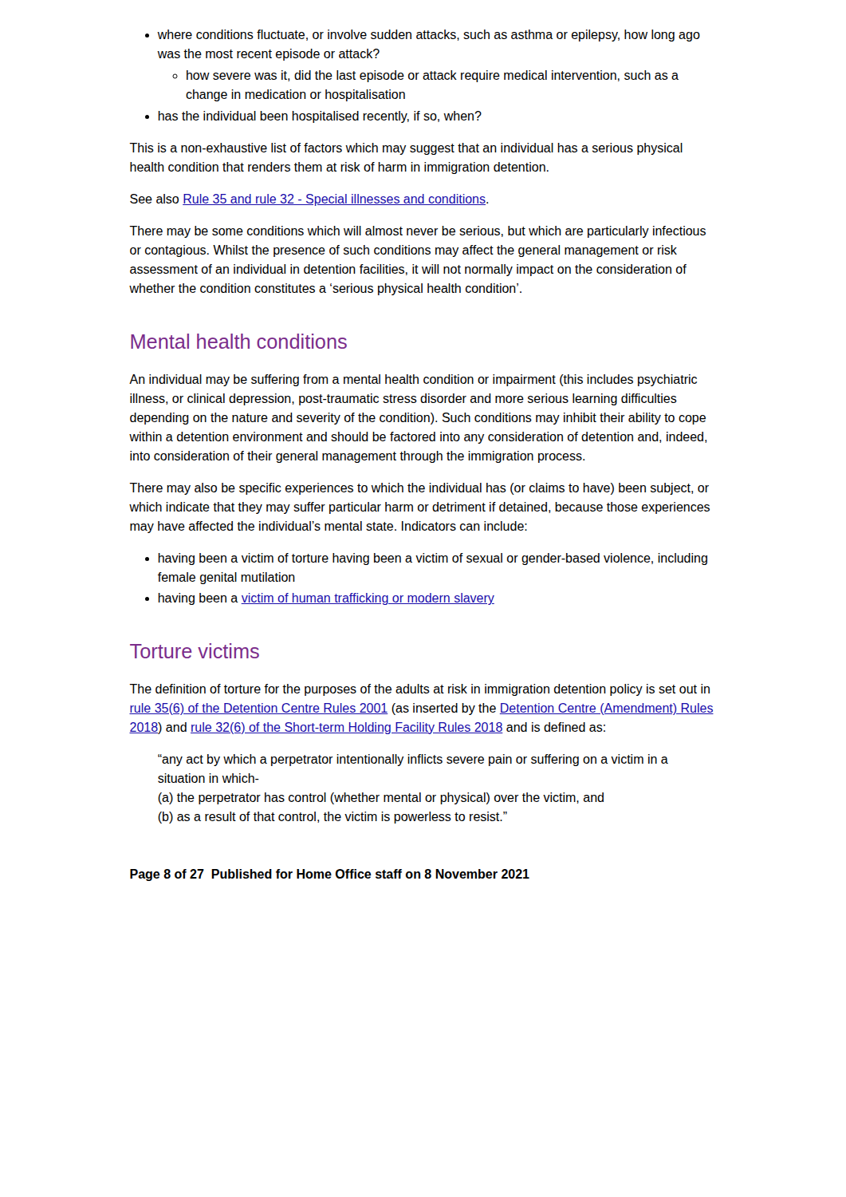where conditions fluctuate, or involve sudden attacks, such as asthma or epilepsy, how long ago was the most recent episode or attack?
how severe was it, did the last episode or attack require medical intervention, such as a change in medication or hospitalisation
has the individual been hospitalised recently, if so, when?
This is a non-exhaustive list of factors which may suggest that an individual has a serious physical health condition that renders them at risk of harm in immigration detention.
See also Rule 35 and rule 32 - Special illnesses and conditions.
There may be some conditions which will almost never be serious, but which are particularly infectious or contagious. Whilst the presence of such conditions may affect the general management or risk assessment of an individual in detention facilities, it will not normally impact on the consideration of whether the condition constitutes a ‘serious physical health condition’.
Mental health conditions
An individual may be suffering from a mental health condition or impairment (this includes psychiatric illness, or clinical depression, post-traumatic stress disorder and more serious learning difficulties depending on the nature and severity of the condition). Such conditions may inhibit their ability to cope within a detention environment and should be factored into any consideration of detention and, indeed, into consideration of their general management through the immigration process.
There may also be specific experiences to which the individual has (or claims to have) been subject, or which indicate that they may suffer particular harm or detriment if detained, because those experiences may have affected the individual’s mental state. Indicators can include:
having been a victim of torture having been a victim of sexual or gender-based violence, including female genital mutilation
having been a victim of human trafficking or modern slavery
Torture victims
The definition of torture for the purposes of the adults at risk in immigration detention policy is set out in rule 35(6) of the Detention Centre Rules 2001 (as inserted by the Detention Centre (Amendment) Rules 2018) and rule 32(6) of the Short-term Holding Facility Rules 2018 and is defined as:
“any act by which a perpetrator intentionally inflicts severe pain or suffering on a victim in a situation in which-
(a) the perpetrator has control (whether mental or physical) over the victim, and
(b) as a result of that control, the victim is powerless to resist.”
Page 8 of 27 Published for Home Office staff on 8 November 2021